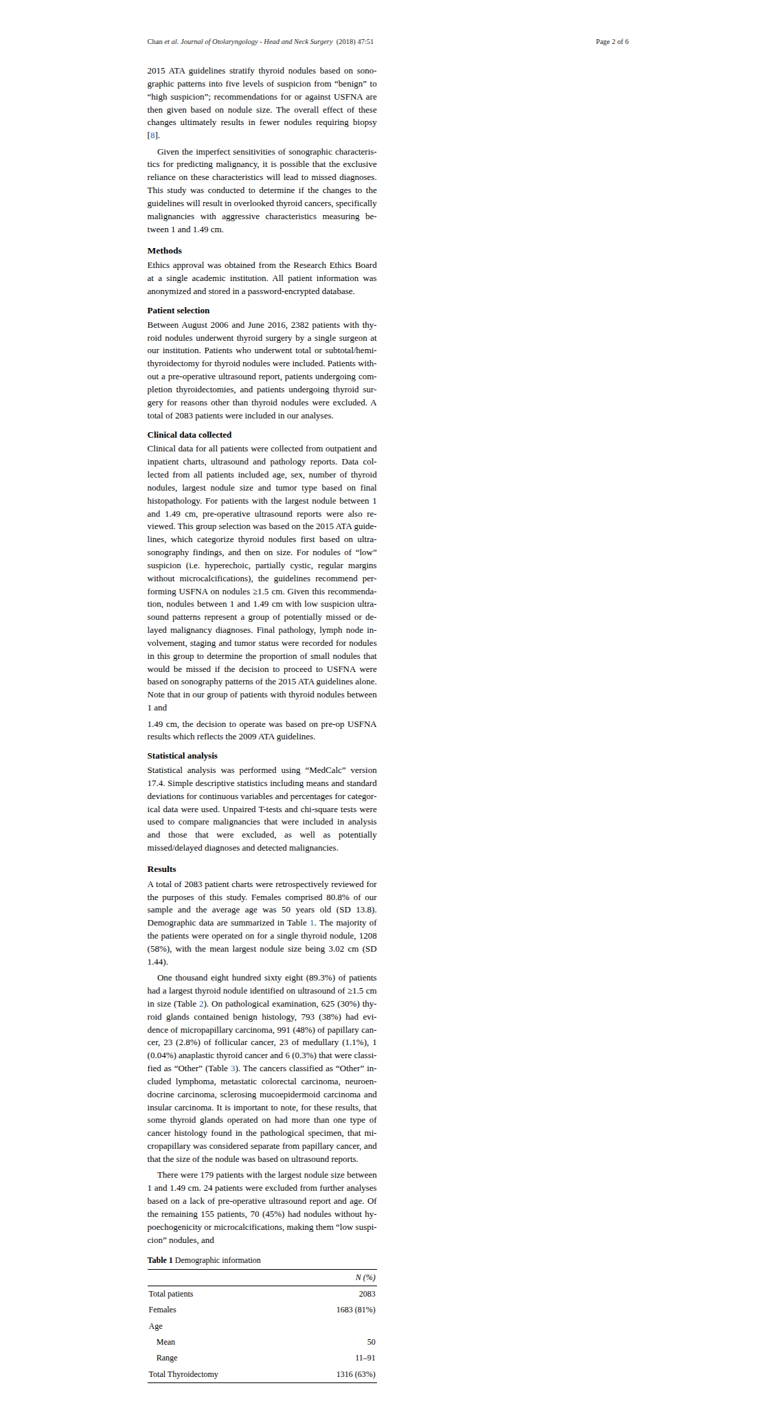Chan et al. Journal of Otolaryngology - Head and Neck Surgery (2018) 47:51
Page 2 of 6
2015 ATA guidelines stratify thyroid nodules based on sonographic patterns into five levels of suspicion from “benign” to “high suspicion”; recommendations for or against USFNA are then given based on nodule size. The overall effect of these changes ultimately results in fewer nodules requiring biopsy [8].
Given the imperfect sensitivities of sonographic characteristics for predicting malignancy, it is possible that the exclusive reliance on these characteristics will lead to missed diagnoses. This study was conducted to determine if the changes to the guidelines will result in overlooked thyroid cancers, specifically malignancies with aggressive characteristics measuring between 1 and 1.49 cm.
Methods
Ethics approval was obtained from the Research Ethics Board at a single academic institution. All patient information was anonymized and stored in a password-encrypted database.
Patient selection
Between August 2006 and June 2016, 2382 patients with thyroid nodules underwent thyroid surgery by a single surgeon at our institution. Patients who underwent total or subtotal/hemi-thyroidectomy for thyroid nodules were included. Patients without a pre-operative ultrasound report, patients undergoing completion thyroidectomies, and patients undergoing thyroid surgery for reasons other than thyroid nodules were excluded. A total of 2083 patients were included in our analyses.
Clinical data collected
Clinical data for all patients were collected from outpatient and inpatient charts, ultrasound and pathology reports. Data collected from all patients included age, sex, number of thyroid nodules, largest nodule size and tumor type based on final histopathology. For patients with the largest nodule between 1 and 1.49 cm, pre-operative ultrasound reports were also reviewed. This group selection was based on the 2015 ATA guidelines, which categorize thyroid nodules first based on ultrasonography findings, and then on size. For nodules of “low” suspicion (i.e. hyperechoic, partially cystic, regular margins without microcalcifications), the guidelines recommend performing USFNA on nodules ≥1.5 cm. Given this recommendation, nodules between 1 and 1.49 cm with low suspicion ultrasound patterns represent a group of potentially missed or delayed malignancy diagnoses. Final pathology, lymph node involvement, staging and tumor status were recorded for nodules in this group to determine the proportion of small nodules that would be missed if the decision to proceed to USFNA were based on sonography patterns of the 2015 ATA guidelines alone. Note that in our group of patients with thyroid nodules between 1 and
1.49 cm, the decision to operate was based on pre-op USFNA results which reflects the 2009 ATA guidelines.
Statistical analysis
Statistical analysis was performed using “MedCalc” version 17.4. Simple descriptive statistics including means and standard deviations for continuous variables and percentages for categorical data were used. Unpaired T-tests and chi-square tests were used to compare malignancies that were included in analysis and those that were excluded, as well as potentially missed/delayed diagnoses and detected malignancies.
Results
A total of 2083 patient charts were retrospectively reviewed for the purposes of this study. Females comprised 80.8% of our sample and the average age was 50 years old (SD 13.8). Demographic data are summarized in Table 1. The majority of the patients were operated on for a single thyroid nodule, 1208 (58%), with the mean largest nodule size being 3.02 cm (SD 1.44).
One thousand eight hundred sixty eight (89.3%) of patients had a largest thyroid nodule identified on ultrasound of ≥1.5 cm in size (Table 2). On pathological examination, 625 (30%) thyroid glands contained benign histology, 793 (38%) had evidence of micropapillary carcinoma, 991 (48%) of papillary cancer, 23 (2.8%) of follicular cancer, 23 of medullary (1.1%), 1 (0.04%) anaplastic thyroid cancer and 6 (0.3%) that were classified as “Other” (Table 3). The cancers classified as “Other” included lymphoma, metastatic colorectal carcinoma, neuroendocrine carcinoma, sclerosing mucoepidermoid carcinoma and insular carcinoma. It is important to note, for these results, that some thyroid glands operated on had more than one type of cancer histology found in the pathological specimen, that micropapillary was considered separate from papillary cancer, and that the size of the nodule was based on ultrasound reports.
There were 179 patients with the largest nodule size between 1 and 1.49 cm. 24 patients were excluded from further analyses based on a lack of pre-operative ultrasound report and age. Of the remaining 155 patients, 70 (45%) had nodules without hypoechogenicity or microcalcifications, making them “low suspicion” nodules, and
Table 1 Demographic information
| | N (%) |
| --- | --- |
| Total patients | 2083 |
| Females | 1683 (81%) |
| Age | |
| Mean | 50 |
| Range | 11–91 |
| Total Thyroidectomy | 1316 (63%) |